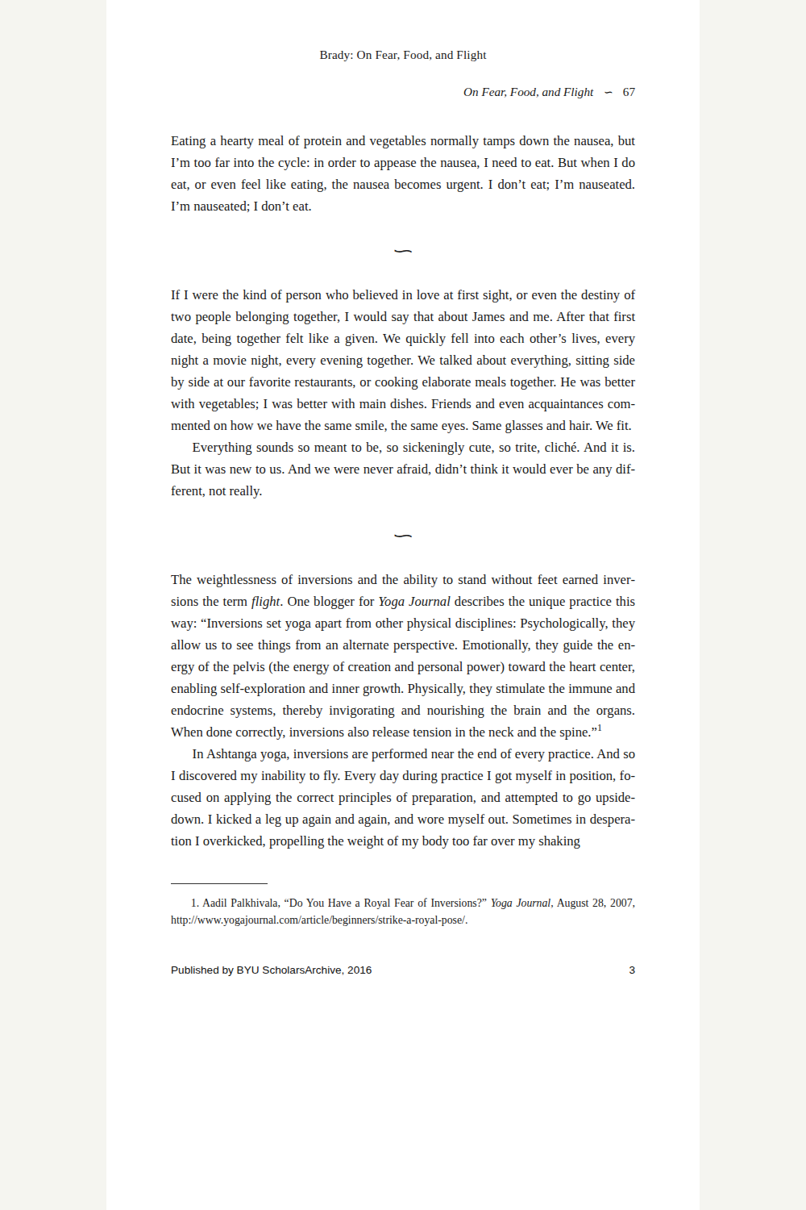Brady: On Fear, Food, and Flight
On Fear, Food, and Flight ∽ 67
Eating a hearty meal of protein and vegetables normally tamps down the nausea, but I’m too far into the cycle: in order to appease the nausea, I need to eat. But when I do eat, or even feel like eating, the nausea becomes urgent. I don’t eat; I’m nauseated. I’m nauseated; I don’t eat.
∽
If I were the kind of person who believed in love at first sight, or even the destiny of two people belonging together, I would say that about James and me. After that first date, being together felt like a given. We quickly fell into each other’s lives, every night a movie night, every evening together. We talked about everything, sitting side by side at our favorite restaurants, or cooking elaborate meals together. He was better with vegetables; I was better with main dishes. Friends and even acquaintances commented on how we have the same smile, the same eyes. Same glasses and hair. We fit.
Everything sounds so meant to be, so sickeningly cute, so trite, cliché. And it is. But it was new to us. And we were never afraid, didn’t think it would ever be any different, not really.
∽
The weightlessness of inversions and the ability to stand without feet earned inversions the term flight. One blogger for Yoga Journal describes the unique practice this way: “Inversions set yoga apart from other physical disciplines: Psychologically, they allow us to see things from an alternate perspective. Emotionally, they guide the energy of the pelvis (the energy of creation and personal power) toward the heart center, enabling self-exploration and inner growth. Physically, they stimulate the immune and endocrine systems, thereby invigorating and nourishing the brain and the organs. When done correctly, inversions also release tension in the neck and the spine.”1
In Ashtanga yoga, inversions are performed near the end of every practice. And so I discovered my inability to fly. Every day during practice I got myself in position, focused on applying the correct principles of preparation, and attempted to go upside-down. I kicked a leg up again and again, and wore myself out. Sometimes in desperation I overkicked, propelling the weight of my body too far over my shaking
1. Aadil Palkhivala, “Do You Have a Royal Fear of Inversions?” Yoga Journal, August 28, 2007, http://www.yogajournal.com/article/beginners/strike-a-royal-pose/.
Published by BYU ScholarsArchive, 2016 3